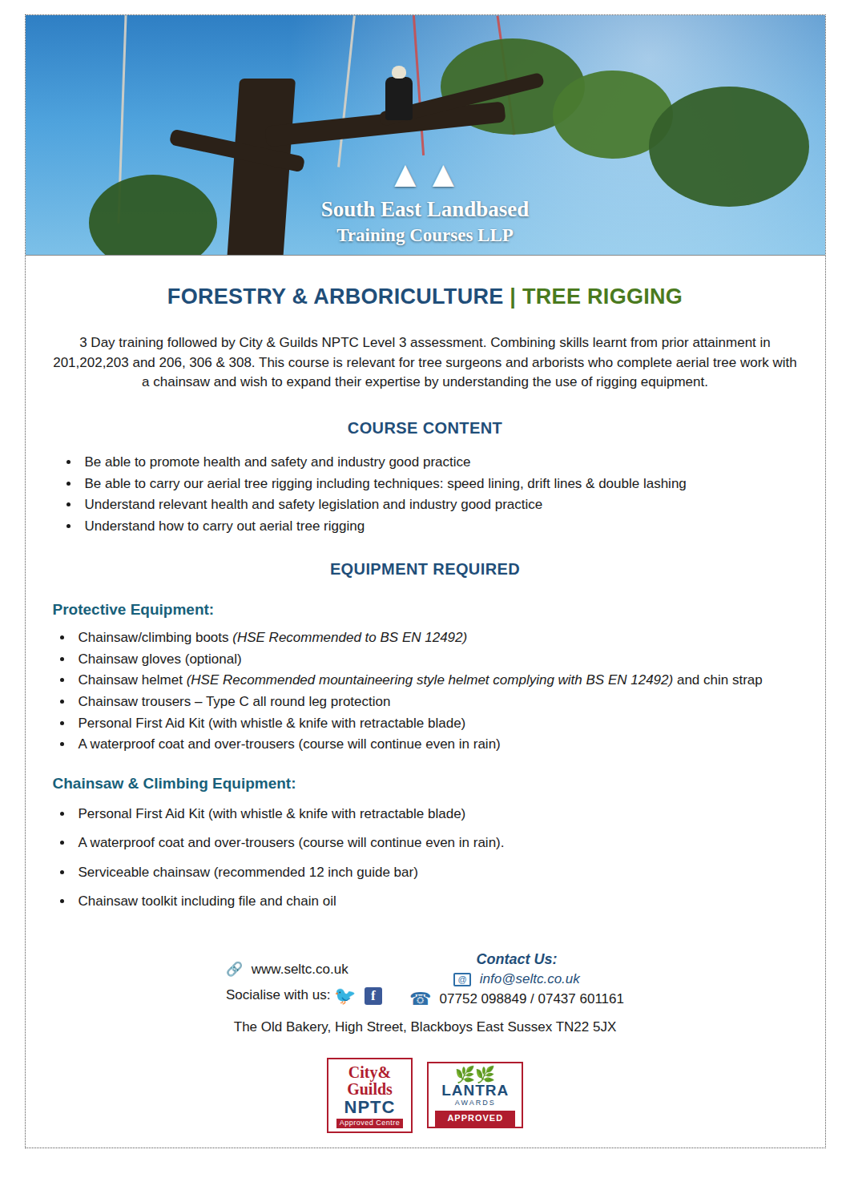▲▲
South East Landbased
Training Courses LLP
FORESTRY & ARBORICULTURE | TREE RIGGING
3 Day training followed by City & Guilds NPTC Level 3 assessment. Combining skills learnt from prior attainment in 201,202,203 and 206, 306 & 308. This course is relevant for tree surgeons and arborists who complete aerial tree work with a chainsaw and wish to expand their expertise by understanding the use of rigging equipment.
COURSE CONTENT
Be able to promote health and safety and industry good practice
Be able to carry our aerial tree rigging including techniques: speed lining, drift lines & double lashing
Understand relevant health and safety legislation and industry good practice
Understand how to carry out aerial tree rigging
EQUIPMENT REQUIRED
Protective Equipment:
Chainsaw/climbing boots (HSE Recommended to BS EN 12492)
Chainsaw gloves (optional)
Chainsaw helmet (HSE Recommended mountaineering style helmet complying with BS EN 12492) and chin strap
Chainsaw trousers – Type C all round leg protection
Personal First Aid Kit (with whistle & knife with retractable blade)
A waterproof coat and over-trousers (course will continue even in rain)
Chainsaw & Climbing Equipment:
Personal First Aid Kit (with whistle & knife with retractable blade)
A waterproof coat and over-trousers (course will continue even in rain).
Serviceable chainsaw (recommended 12 inch guide bar)
Chainsaw toolkit including file and chain oil
🔗 www.seltc.co.uk
Socialise with us: 🐦 f
Contact Us:
info@seltc.co.uk
☎ 07752 098849 / 07437 601161
The Old Bakery, High Street, Blackboys East Sussex TN22 5JX
City&
Guilds
NPTC
Approved Centre
🌿🌿
LANTRA
AWARDS
APPROVED